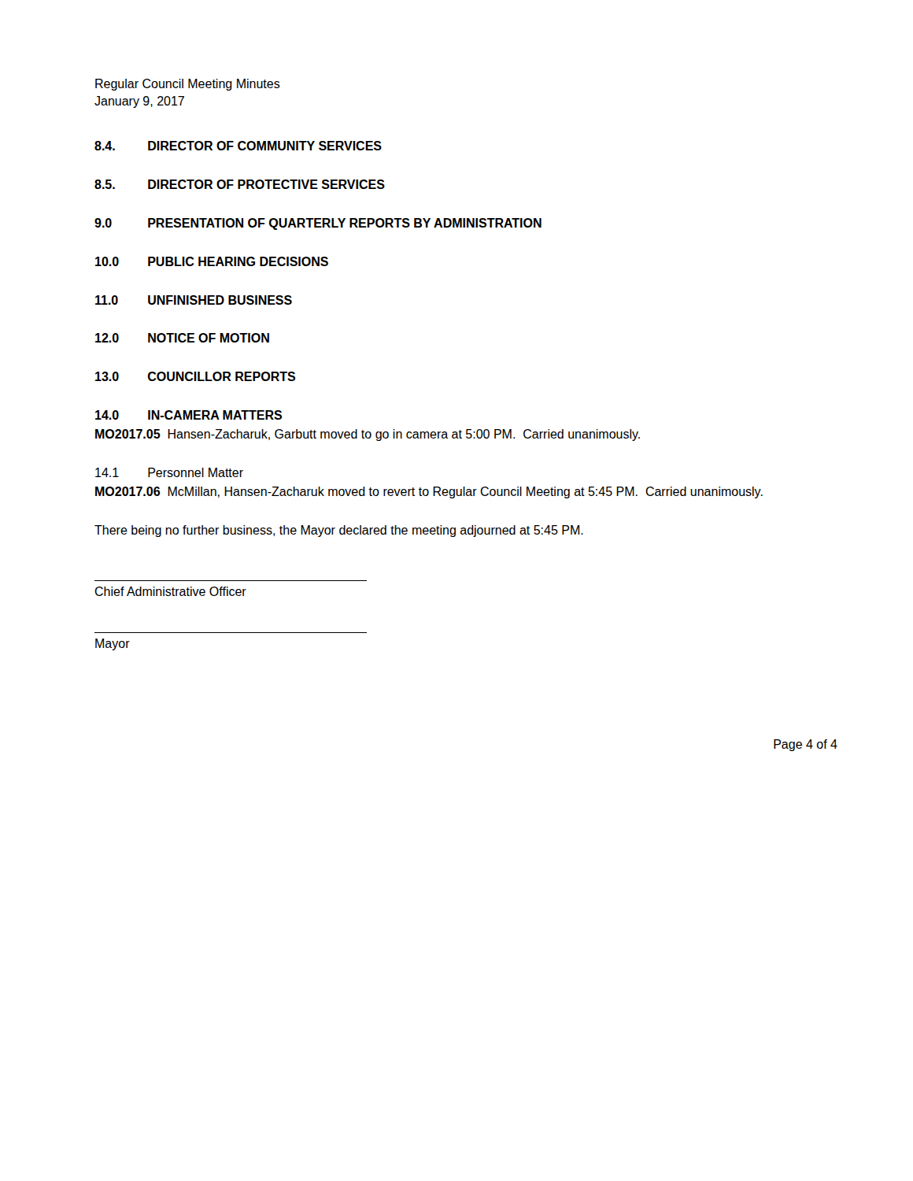Regular Council Meeting Minutes
January 9, 2017
8.4. DIRECTOR OF COMMUNITY SERVICES
8.5. DIRECTOR OF PROTECTIVE SERVICES
9.0 PRESENTATION OF QUARTERLY REPORTS BY ADMINISTRATION
10.0 PUBLIC HEARING DECISIONS
11.0 UNFINISHED BUSINESS
12.0 NOTICE OF MOTION
13.0 COUNCILLOR REPORTS
14.0 IN-CAMERA MATTERS
MO2017.05 Hansen-Zacharuk, Garbutt moved to go in camera at 5:00 PM. Carried unanimously.
14.1 Personnel Matter
MO2017.06 McMillan, Hansen-Zacharuk moved to revert to Regular Council Meeting at 5:45 PM. Carried unanimously.
There being no further business, the Mayor declared the meeting adjourned at 5:45 PM.
Chief Administrative Officer
Mayor
Page 4 of 4